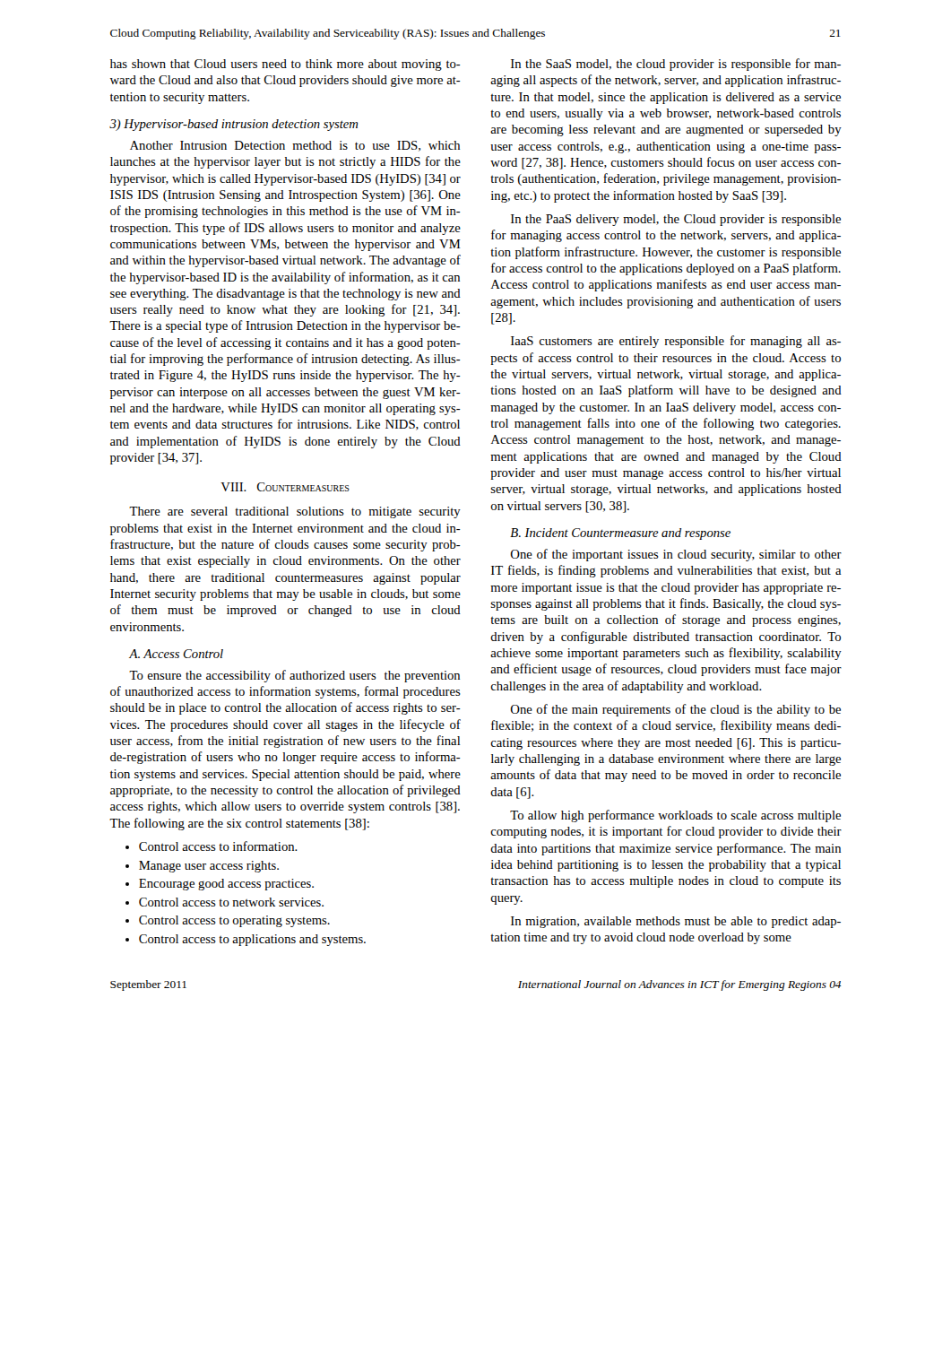Cloud Computing Reliability, Availability and Serviceability (RAS): Issues and Challenges 21
has shown that Cloud users need to think more about moving toward the Cloud and also that Cloud providers should give more attention to security matters.
3) Hypervisor-based intrusion detection system
Another Intrusion Detection method is to use IDS, which launches at the hypervisor layer but is not strictly a HIDS for the hypervisor, which is called Hypervisor-based IDS (HyIDS) [34] or ISIS IDS (Intrusion Sensing and Introspection System) [36]. One of the promising technologies in this method is the use of VM introspection. This type of IDS allows users to monitor and analyze communications between VMs, between the hypervisor and VM and within the hypervisor-based virtual network. The advantage of the hypervisor-based ID is the availability of information, as it can see everything. The disadvantage is that the technology is new and users really need to know what they are looking for [21, 34]. There is a special type of Intrusion Detection in the hypervisor because of the level of accessing it contains and it has a good potential for improving the performance of intrusion detecting. As illustrated in Figure 4, the HyIDS runs inside the hypervisor. The hypervisor can interpose on all accesses between the guest VM kernel and the hardware, while HyIDS can monitor all operating system events and data structures for intrusions. Like NIDS, control and implementation of HyIDS is done entirely by the Cloud provider [34, 37].
VIII. Countermeasures
There are several traditional solutions to mitigate security problems that exist in the Internet environment and the cloud infrastructure, but the nature of clouds causes some security problems that exist especially in cloud environments. On the other hand, there are traditional countermeasures against popular Internet security problems that may be usable in clouds, but some of them must be improved or changed to use in cloud environments.
A. Access Control
To ensure the accessibility of authorized users the prevention of unauthorized access to information systems, formal procedures should be in place to control the allocation of access rights to services. The procedures should cover all stages in the lifecycle of user access, from the initial registration of new users to the final de-registration of users who no longer require access to information systems and services. Special attention should be paid, where appropriate, to the necessity to control the allocation of privileged access rights, which allow users to override system controls [38]. The following are the six control statements [38]:
Control access to information.
Manage user access rights.
Encourage good access practices.
Control access to network services.
Control access to operating systems.
Control access to applications and systems.
In the SaaS model, the cloud provider is responsible for managing all aspects of the network, server, and application infrastructure. In that model, since the application is delivered as a service to end users, usually via a web browser, network-based controls are becoming less relevant and are augmented or superseded by user access controls, e.g., authentication using a one-time password [27, 38]. Hence, customers should focus on user access controls (authentication, federation, privilege management, provisioning, etc.) to protect the information hosted by SaaS [39].
In the PaaS delivery model, the Cloud provider is responsible for managing access control to the network, servers, and application platform infrastructure. However, the customer is responsible for access control to the applications deployed on a PaaS platform. Access control to applications manifests as end user access management, which includes provisioning and authentication of users [28].
IaaS customers are entirely responsible for managing all aspects of access control to their resources in the cloud. Access to the virtual servers, virtual network, virtual storage, and applications hosted on an IaaS platform will have to be designed and managed by the customer. In an IaaS delivery model, access control management falls into one of the following two categories. Access control management to the host, network, and management applications that are owned and managed by the Cloud provider and user must manage access control to his/her virtual server, virtual storage, virtual networks, and applications hosted on virtual servers [30, 38].
B. Incident Countermeasure and response
One of the important issues in cloud security, similar to other IT fields, is finding problems and vulnerabilities that exist, but a more important issue is that the cloud provider has appropriate responses against all problems that it finds. Basically, the cloud systems are built on a collection of storage and process engines, driven by a configurable distributed transaction coordinator. To achieve some important parameters such as flexibility, scalability and efficient usage of resources, cloud providers must face major challenges in the area of adaptability and workload.
One of the main requirements of the cloud is the ability to be flexible; in the context of a cloud service, flexibility means dedicating resources where they are most needed [6]. This is particularly challenging in a database environment where there are large amounts of data that may need to be moved in order to reconcile data [6].
To allow high performance workloads to scale across multiple computing nodes, it is important for cloud provider to divide their data into partitions that maximize service performance. The main idea behind partitioning is to lessen the probability that a typical transaction has to access multiple nodes in cloud to compute its query.
In migration, available methods must be able to predict adaptation time and try to avoid cloud node overload by some
September 2011 International Journal on Advances in ICT for Emerging Regions 04